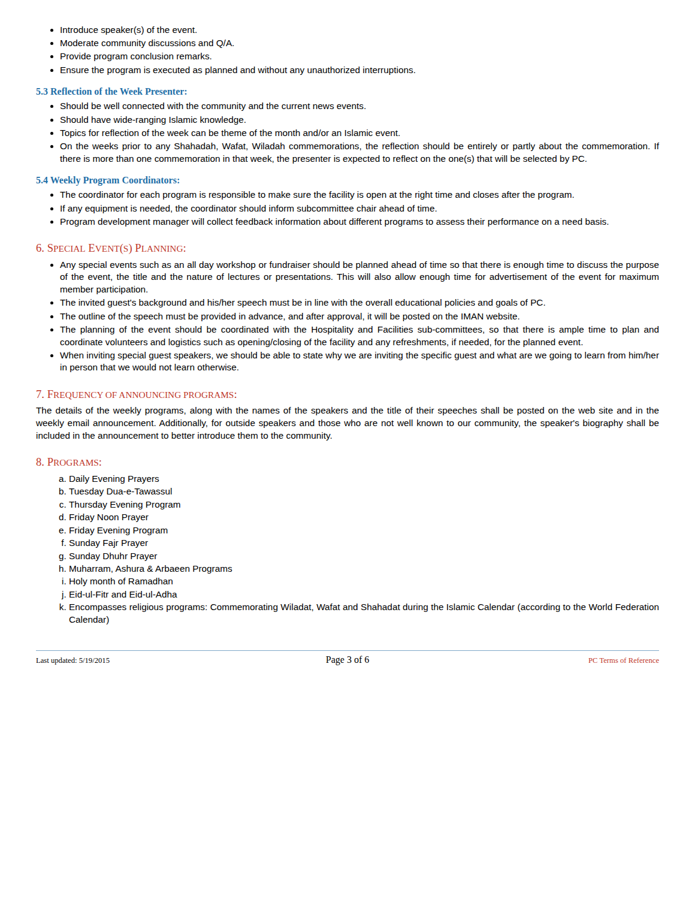Introduce speaker(s) of the event.
Moderate community discussions and Q/A.
Provide program conclusion remarks.
Ensure the program is executed as planned and without any unauthorized interruptions.
5.3 Reflection of the Week Presenter:
Should be well connected with the community and the current news events.
Should have wide-ranging Islamic knowledge.
Topics for reflection of the week can be theme of the month and/or an Islamic event.
On the weeks prior to any Shahadah, Wafat, Wiladah commemorations, the reflection should be entirely or partly about the commemoration. If there is more than one commemoration in that week, the presenter is expected to reflect on the one(s) that will be selected by PC.
5.4 Weekly Program Coordinators:
The coordinator for each program is responsible to make sure the facility is open at the right time and closes after the program.
If any equipment is needed, the coordinator should inform subcommittee chair ahead of time.
Program development manager will collect feedback information about different programs to assess their performance on a need basis.
6. SPECIAL EVENT(S) PLANNING:
Any special events such as an all day workshop or fundraiser should be planned ahead of time so that there is enough time to discuss the purpose of the event, the title and the nature of lectures or presentations. This will also allow enough time for advertisement of the event for maximum member participation.
The invited guest's background and his/her speech must be in line with the overall educational policies and goals of PC.
The outline of the speech must be provided in advance, and after approval, it will be posted on the IMAN website.
The planning of the event should be coordinated with the Hospitality and Facilities sub-committees, so that there is ample time to plan and coordinate volunteers and logistics such as opening/closing of the facility and any refreshments, if needed, for the planned event.
When inviting special guest speakers, we should be able to state why we are inviting the specific guest and what are we going to learn from him/her in person that we would not learn otherwise.
7. FREQUENCY OF ANNOUNCING PROGRAMS:
The details of the weekly programs, along with the names of the speakers and the title of their speeches shall be posted on the web site and in the weekly email announcement. Additionally, for outside speakers and those who are not well known to our community, the speaker's biography shall be included in the announcement to better introduce them to the community.
8. PROGRAMS:
Daily Evening Prayers
Tuesday Dua-e-Tawassul
Thursday Evening Program
Friday Noon Prayer
Friday Evening Program
Sunday Fajr Prayer
Sunday Dhuhr Prayer
Muharram, Ashura & Arbaeen Programs
Holy month of Ramadhan
Eid-ul-Fitr and Eid-ul-Adha
Encompasses religious programs: Commemorating Wiladat, Wafat and Shahadat during the Islamic Calendar (according to the World Federation Calendar)
Last updated: 5/19/2015
Page 3 of 6
PC Terms of Reference